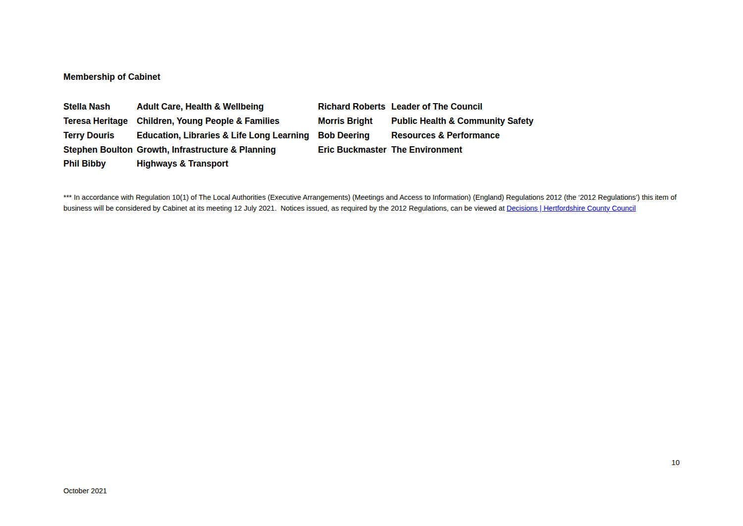Membership of Cabinet
| Stella Nash | Adult Care, Health & Wellbeing | Richard Roberts | Leader of The Council |
| Teresa Heritage | Children, Young People & Families | Morris Bright | Public Health & Community Safety |
| Terry Douris | Education, Libraries & Life Long Learning | Bob Deering | Resources & Performance |
| Stephen Boulton | Growth, Infrastructure & Planning | Eric Buckmaster | The Environment |
| Phil Bibby | Highways & Transport | | |
*** In accordance with Regulation 10(1) of The Local Authorities (Executive Arrangements) (Meetings and Access to Information) (England) Regulations 2012 (the ‘2012 Regulations’) this item of business will be considered by Cabinet at its meeting 12 July 2021. Notices issued, as required by the 2012 Regulations, can be viewed at Decisions | Hertfordshire County Council
10
October 2021